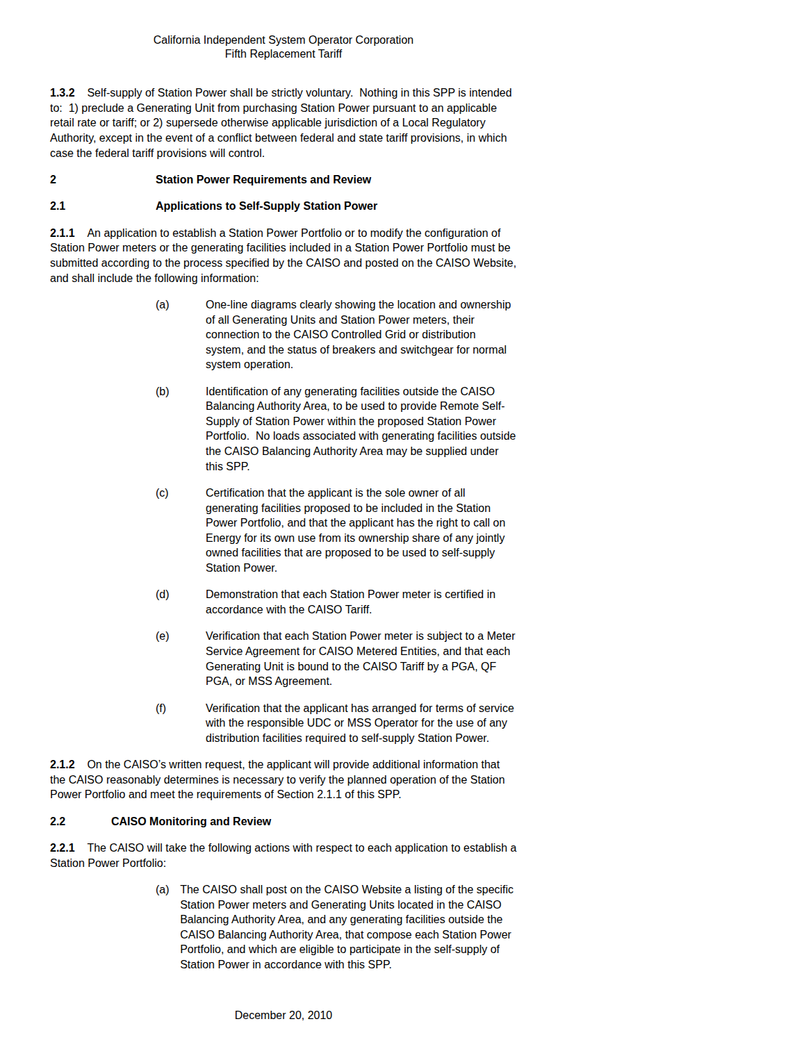California Independent System Operator Corporation
Fifth Replacement Tariff
1.3.2 Self-supply of Station Power shall be strictly voluntary. Nothing in this SPP is intended to: 1) preclude a Generating Unit from purchasing Station Power pursuant to an applicable retail rate or tariff; or 2) supersede otherwise applicable jurisdiction of a Local Regulatory Authority, except in the event of a conflict between federal and state tariff provisions, in which case the federal tariff provisions will control.
2 Station Power Requirements and Review
2.1 Applications to Self-Supply Station Power
2.1.1 An application to establish a Station Power Portfolio or to modify the configuration of Station Power meters or the generating facilities included in a Station Power Portfolio must be submitted according to the process specified by the CAISO and posted on the CAISO Website, and shall include the following information:
(a) One-line diagrams clearly showing the location and ownership of all Generating Units and Station Power meters, their connection to the CAISO Controlled Grid or distribution system, and the status of breakers and switchgear for normal system operation.
(b) Identification of any generating facilities outside the CAISO Balancing Authority Area, to be used to provide Remote Self-Supply of Station Power within the proposed Station Power Portfolio. No loads associated with generating facilities outside the CAISO Balancing Authority Area may be supplied under this SPP.
(c) Certification that the applicant is the sole owner of all generating facilities proposed to be included in the Station Power Portfolio, and that the applicant has the right to call on Energy for its own use from its ownership share of any jointly owned facilities that are proposed to be used to self-supply Station Power.
(d) Demonstration that each Station Power meter is certified in accordance with the CAISO Tariff.
(e) Verification that each Station Power meter is subject to a Meter Service Agreement for CAISO Metered Entities, and that each Generating Unit is bound to the CAISO Tariff by a PGA, QF PGA, or MSS Agreement.
(f) Verification that the applicant has arranged for terms of service with the responsible UDC or MSS Operator for the use of any distribution facilities required to self-supply Station Power.
2.1.2 On the CAISO’s written request, the applicant will provide additional information that the CAISO reasonably determines is necessary to verify the planned operation of the Station Power Portfolio and meet the requirements of Section 2.1.1 of this SPP.
2.2 CAISO Monitoring and Review
2.2.1 The CAISO will take the following actions with respect to each application to establish a Station Power Portfolio:
(a) The CAISO shall post on the CAISO Website a listing of the specific Station Power meters and Generating Units located in the CAISO Balancing Authority Area, and any generating facilities outside the CAISO Balancing Authority Area, that compose each Station Power Portfolio, and which are eligible to participate in the self-supply of Station Power in accordance with this SPP.
December 20, 2010